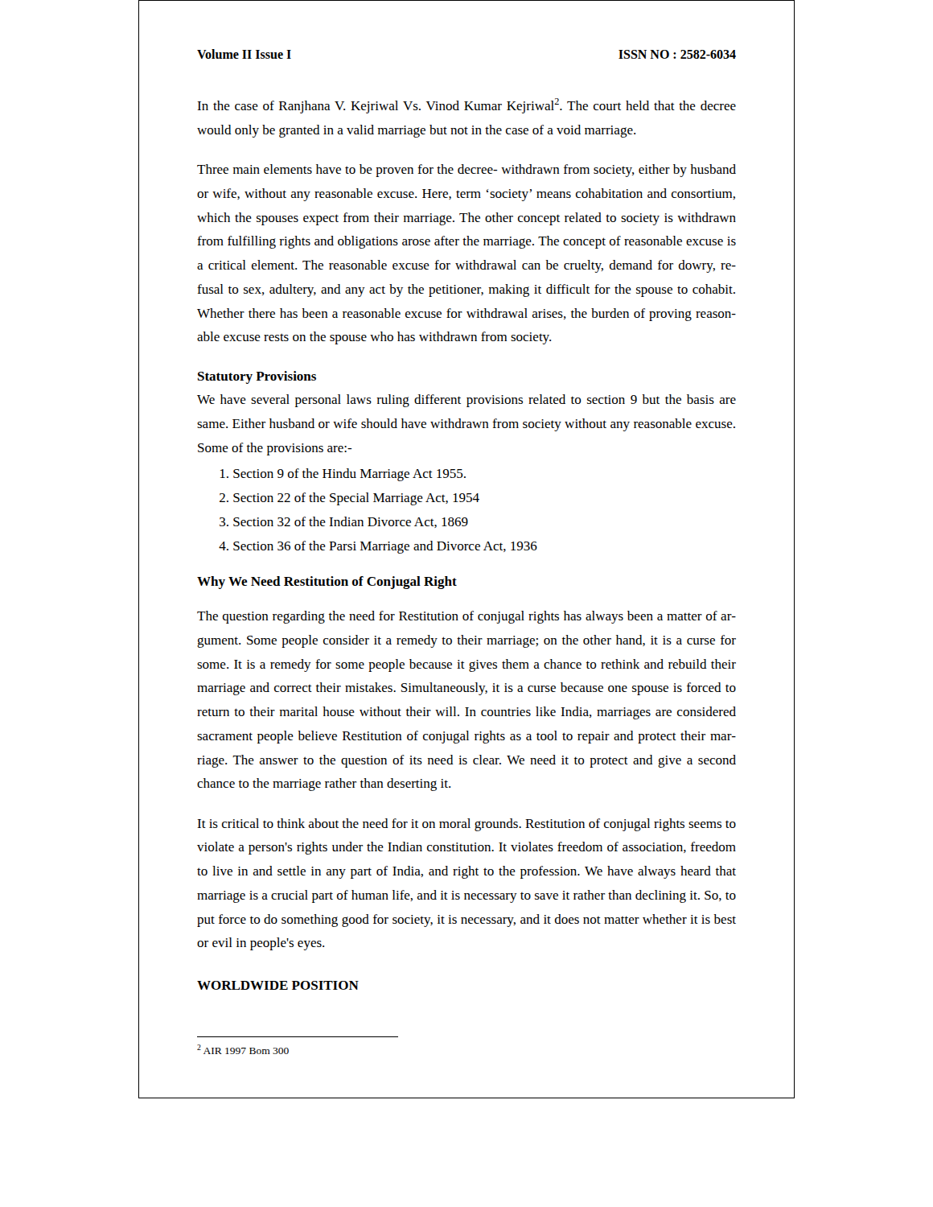Volume II Issue I ISSN NO : 2582-6034
In the case of Ranjhana V. Kejriwal Vs. Vinod Kumar Kejriwal2. The court held that the decree would only be granted in a valid marriage but not in the case of a void marriage.
Three main elements have to be proven for the decree- withdrawn from society, either by husband or wife, without any reasonable excuse. Here, term ‘society’ means cohabitation and consortium, which the spouses expect from their marriage. The other concept related to society is withdrawn from fulfilling rights and obligations arose after the marriage. The concept of reasonable excuse is a critical element. The reasonable excuse for withdrawal can be cruelty, demand for dowry, refusal to sex, adultery, and any act by the petitioner, making it difficult for the spouse to cohabit. Whether there has been a reasonable excuse for withdrawal arises, the burden of proving reasonable excuse rests on the spouse who has withdrawn from society.
Statutory Provisions
We have several personal laws ruling different provisions related to section 9 but the basis are same. Either husband or wife should have withdrawn from society without any reasonable excuse. Some of the provisions are:-
Section 9 of the Hindu Marriage Act 1955.
Section 22 of the Special Marriage Act, 1954
Section 32 of the Indian Divorce Act, 1869
Section 36 of the Parsi Marriage and Divorce Act, 1936
Why We Need Restitution of Conjugal Right
The question regarding the need for Restitution of conjugal rights has always been a matter of argument. Some people consider it a remedy to their marriage; on the other hand, it is a curse for some. It is a remedy for some people because it gives them a chance to rethink and rebuild their marriage and correct their mistakes. Simultaneously, it is a curse because one spouse is forced to return to their marital house without their will. In countries like India, marriages are considered sacrament people believe Restitution of conjugal rights as a tool to repair and protect their marriage. The answer to the question of its need is clear. We need it to protect and give a second chance to the marriage rather than deserting it.
It is critical to think about the need for it on moral grounds. Restitution of conjugal rights seems to violate a person's rights under the Indian constitution. It violates freedom of association, freedom to live in and settle in any part of India, and right to the profession. We have always heard that marriage is a crucial part of human life, and it is necessary to save it rather than declining it. So, to put force to do something good for society, it is necessary, and it does not matter whether it is best or evil in people's eyes.
WORLDWIDE POSITION
2 AIR 1997 Bom 300